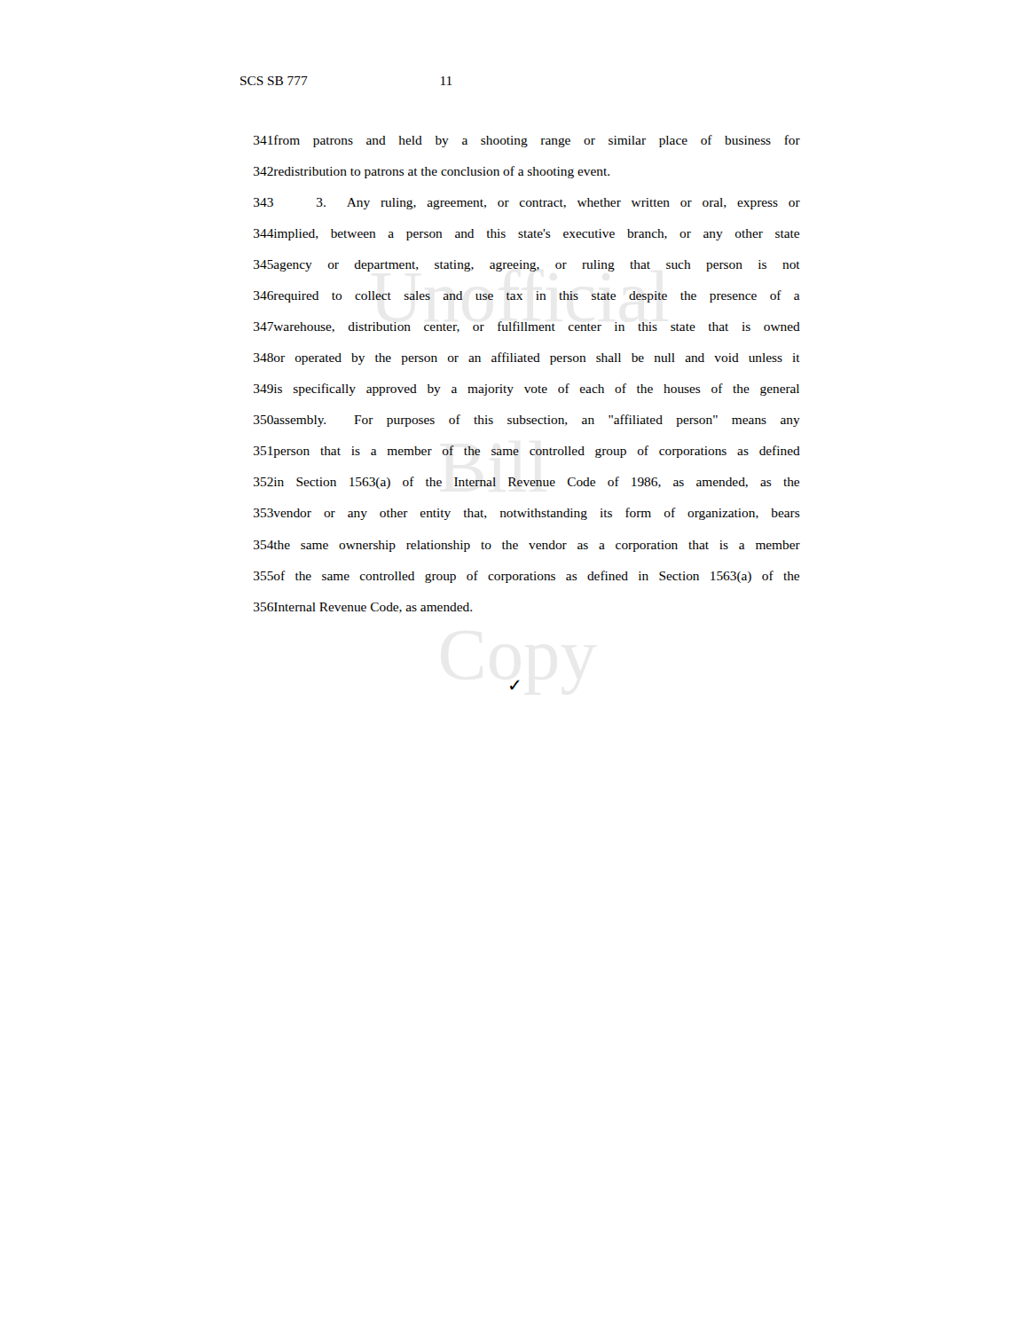Unofficial
Bill
Copy
SCS SB 777 11
| 341 | from patrons and held by a shooting range or similar place of business for |
| 342 | redistribution to patrons at the conclusion of a shooting event. |
| 343 | 3. Any ruling, agreement, or contract, whether written or oral, express or |
| 344 | implied, between a person and this state's executive branch, or any other state |
| 345 | agency or department, stating, agreeing, or ruling that such person is not |
| 346 | required to collect sales and use tax in this state despite the presence of a |
| 347 | warehouse, distribution center, or fulfillment center in this state that is owned |
| 348 | or operated by the person or an affiliated person shall be null and void unless it |
| 349 | is specifically approved by a majority vote of each of the houses of the general |
| 350 | assembly. For purposes of this subsection, an "affiliated person" means any |
| 351 | person that is a member of the same controlled group of corporations as defined |
| 352 | in Section 1563(a) of the Internal Revenue Code of 1986, as amended, as the |
| 353 | vendor or any other entity that, notwithstanding its form of organization, bears |
| 354 | the same ownership relationship to the vendor as a corporation that is a member |
| 355 | of the same controlled group of corporations as defined in Section 1563(a) of the |
| 356 | Internal Revenue Code, as amended. |
✓